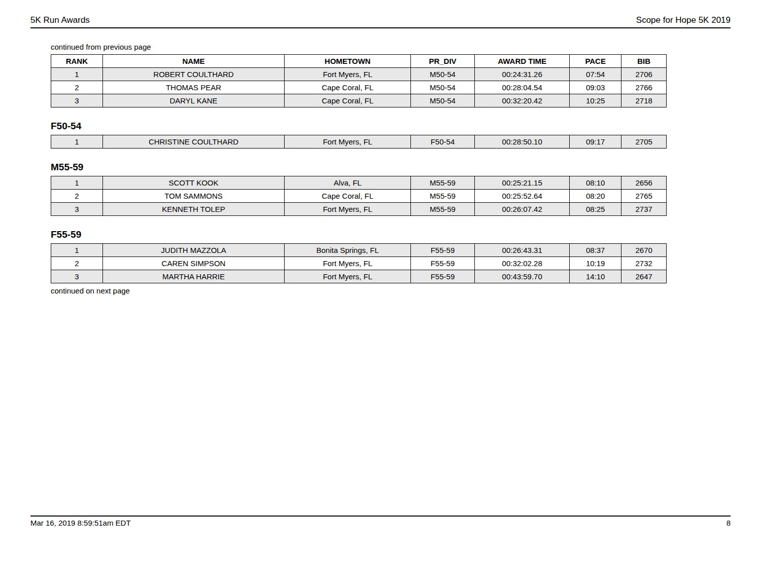5K Run Awards
Scope for Hope 5K 2019
continued from previous page
| RANK | NAME | HOMETOWN | PR_DIV | AWARD TIME | PACE | BIB |
| --- | --- | --- | --- | --- | --- | --- |
| 1 | ROBERT COULTHARD | Fort Myers, FL | M50-54 | 00:24:31.26 | 07:54 | 2706 |
| 2 | THOMAS PEAR | Cape Coral, FL | M50-54 | 00:28:04.54 | 09:03 | 2766 |
| 3 | DARYL KANE | Cape Coral, FL | M50-54 | 00:32:20.42 | 10:25 | 2718 |
F50-54
| 1 | CHRISTINE COULTHARD | Fort Myers, FL | F50-54 | 00:28:50.10 | 09:17 | 2705 |
M55-59
| 1 | SCOTT KOOK | Alva, FL | M55-59 | 00:25:21.15 | 08:10 | 2656 |
| 2 | TOM SAMMONS | Cape Coral, FL | M55-59 | 00:25:52.64 | 08:20 | 2765 |
| 3 | KENNETH TOLEP | Fort Myers, FL | M55-59 | 00:26:07.42 | 08:25 | 2737 |
F55-59
| 1 | JUDITH MAZZOLA | Bonita Springs, FL | F55-59 | 00:26:43.31 | 08:37 | 2670 |
| 2 | CAREN SIMPSON | Fort Myers, FL | F55-59 | 00:32:02.28 | 10:19 | 2732 |
| 3 | MARTHA HARRIE | Fort Myers, FL | F55-59 | 00:43:59.70 | 14:10 | 2647 |
continued on next page
Mar 16, 2019 8:59:51am EDT
8